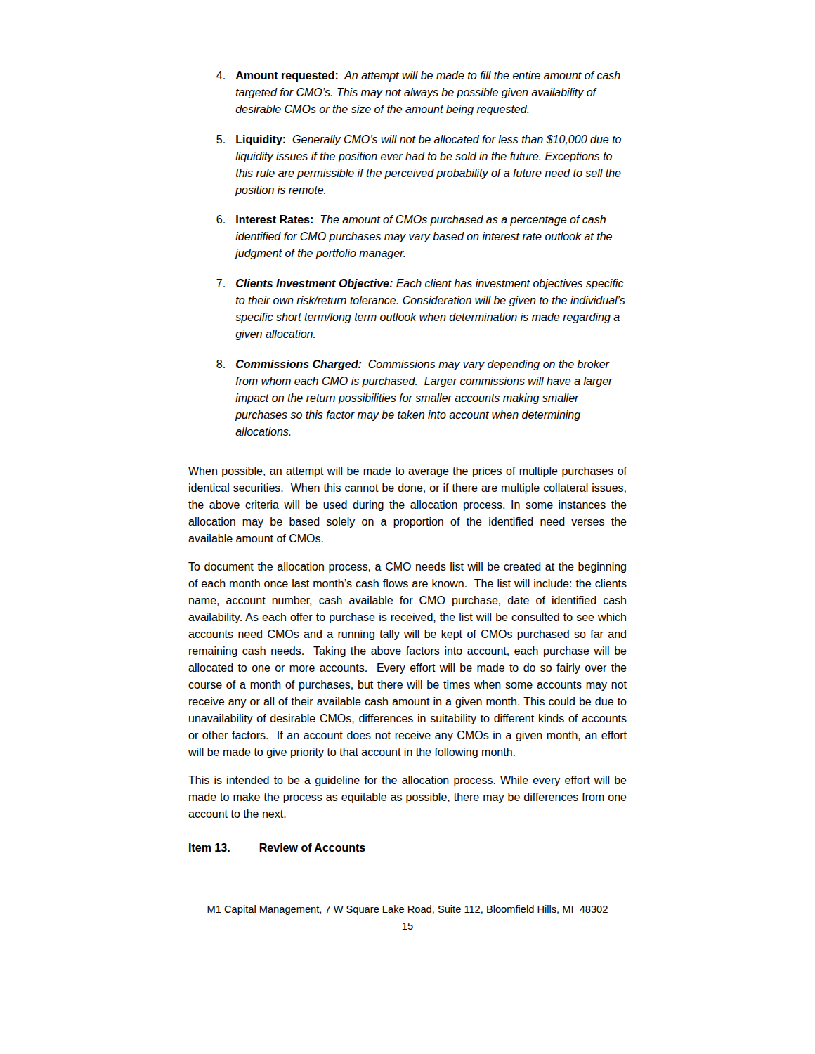Amount requested: An attempt will be made to fill the entire amount of cash targeted for CMO’s. This may not always be possible given availability of desirable CMOs or the size of the amount being requested.
Liquidity: Generally CMO’s will not be allocated for less than $10,000 due to liquidity issues if the position ever had to be sold in the future. Exceptions to this rule are permissible if the perceived probability of a future need to sell the position is remote.
Interest Rates: The amount of CMOs purchased as a percentage of cash identified for CMO purchases may vary based on interest rate outlook at the judgment of the portfolio manager.
Clients Investment Objective: Each client has investment objectives specific to their own risk/return tolerance. Consideration will be given to the individual’s specific short term/long term outlook when determination is made regarding a given allocation.
Commissions Charged: Commissions may vary depending on the broker from whom each CMO is purchased. Larger commissions will have a larger impact on the return possibilities for smaller accounts making smaller purchases so this factor may be taken into account when determining allocations.
When possible, an attempt will be made to average the prices of multiple purchases of identical securities. When this cannot be done, or if there are multiple collateral issues, the above criteria will be used during the allocation process. In some instances the allocation may be based solely on a proportion of the identified need verses the available amount of CMOs.
To document the allocation process, a CMO needs list will be created at the beginning of each month once last month’s cash flows are known. The list will include: the clients name, account number, cash available for CMO purchase, date of identified cash availability. As each offer to purchase is received, the list will be consulted to see which accounts need CMOs and a running tally will be kept of CMOs purchased so far and remaining cash needs. Taking the above factors into account, each purchase will be allocated to one or more accounts. Every effort will be made to do so fairly over the course of a month of purchases, but there will be times when some accounts may not receive any or all of their available cash amount in a given month. This could be due to unavailability of desirable CMOs, differences in suitability to different kinds of accounts or other factors. If an account does not receive any CMOs in a given month, an effort will be made to give priority to that account in the following month.
This is intended to be a guideline for the allocation process. While every effort will be made to make the process as equitable as possible, there may be differences from one account to the next.
Item 13. Review of Accounts
M1 Capital Management, 7 W Square Lake Road, Suite 112, Bloomfield Hills, MI 48302
15